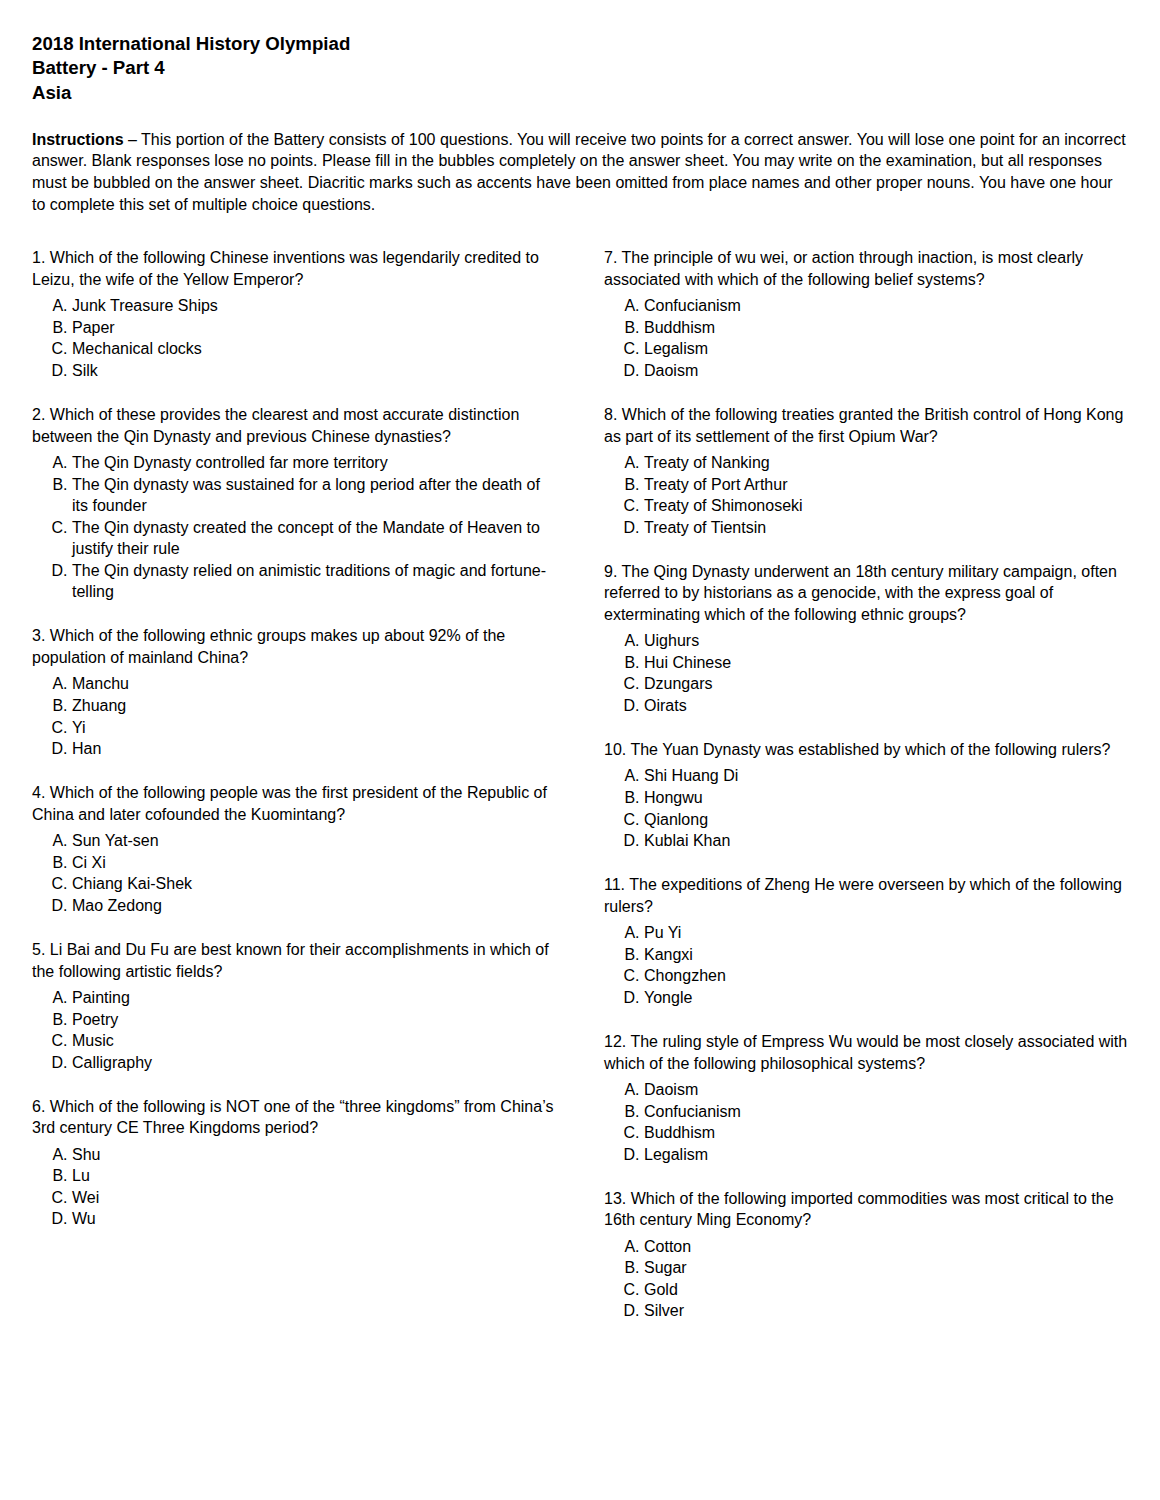2018 International History Olympiad
Battery - Part 4
Asia
Instructions – This portion of the Battery consists of 100 questions. You will receive two points for a correct answer. You will lose one point for an incorrect answer. Blank responses lose no points. Please fill in the bubbles completely on the answer sheet. You may write on the examination, but all responses must be bubbled on the answer sheet. Diacritic marks such as accents have been omitted from place names and other proper nouns. You have one hour to complete this set of multiple choice questions.
1. Which of the following Chinese inventions was legendarily credited to Leizu, the wife of the Yellow Emperor?
Junk Treasure Ships
Paper
Mechanical clocks
Silk
2. Which of these provides the clearest and most accurate distinction between the Qin Dynasty and previous Chinese dynasties?
The Qin Dynasty controlled far more territory
The Qin dynasty was sustained for a long period after the death of its founder
The Qin dynasty created the concept of the Mandate of Heaven to justify their rule
The Qin dynasty relied on animistic traditions of magic and fortune-telling
3. Which of the following ethnic groups makes up about 92% of the population of mainland China?
Manchu
Zhuang
Yi
Han
4. Which of the following people was the first president of the Republic of China and later cofounded the Kuomintang?
Sun Yat-sen
Ci Xi
Chiang Kai-Shek
Mao Zedong
5. Li Bai and Du Fu are best known for their accomplishments in which of the following artistic fields?
Painting
Poetry
Music
Calligraphy
6. Which of the following is NOT one of the “three kingdoms” from China’s 3rd century CE Three Kingdoms period?
Shu
Lu
Wei
Wu
7. The principle of wu wei, or action through inaction, is most clearly associated with which of the following belief systems?
Confucianism
Buddhism
Legalism
Daoism
8. Which of the following treaties granted the British control of Hong Kong as part of its settlement of the first Opium War?
Treaty of Nanking
Treaty of Port Arthur
Treaty of Shimonoseki
Treaty of Tientsin
9. The Qing Dynasty underwent an 18th century military campaign, often referred to by historians as a genocide, with the express goal of exterminating which of the following ethnic groups?
Uighurs
Hui Chinese
Dzungars
Oirats
10. The Yuan Dynasty was established by which of the following rulers?
Shi Huang Di
Hongwu
Qianlong
Kublai Khan
11. The expeditions of Zheng He were overseen by which of the following rulers?
Pu Yi
Kangxi
Chongzhen
Yongle
12. The ruling style of Empress Wu would be most closely associated with which of the following philosophical systems?
Daoism
Confucianism
Buddhism
Legalism
13. Which of the following imported commodities was most critical to the 16th century Ming Economy?
Cotton
Sugar
Gold
Silver